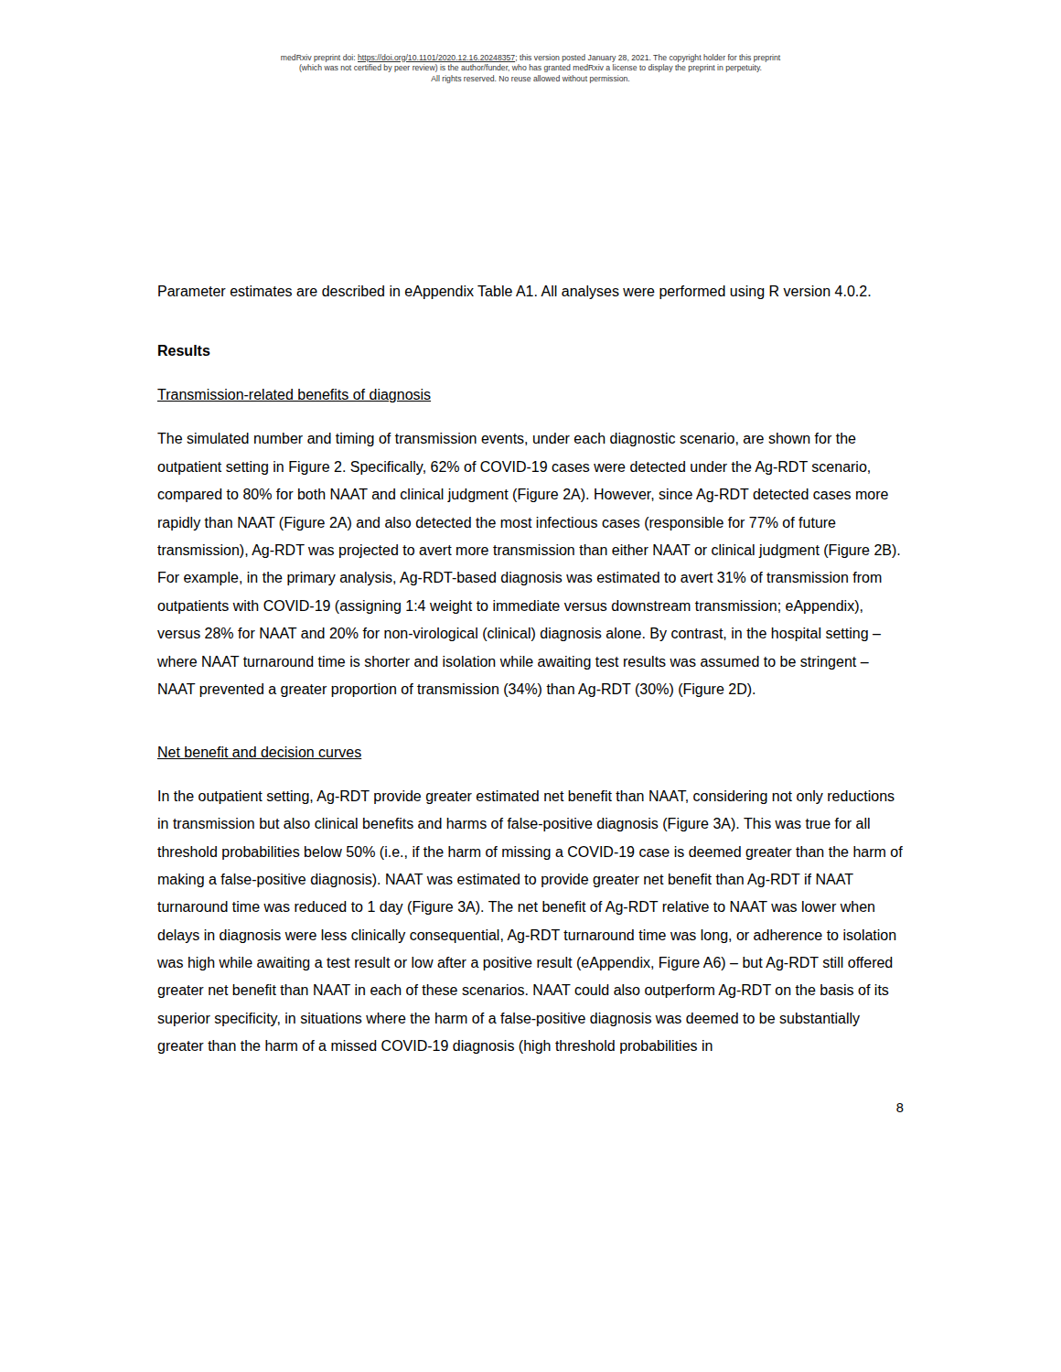medRxiv preprint doi: https://doi.org/10.1101/2020.12.16.20248357; this version posted January 28, 2021. The copyright holder for this preprint
(which was not certified by peer review) is the author/funder, who has granted medRxiv a license to display the preprint in perpetuity.
All rights reserved. No reuse allowed without permission.
Parameter estimates are described in eAppendix Table A1. All analyses were performed using R version 4.0.2.
Results
Transmission-related benefits of diagnosis
The simulated number and timing of transmission events, under each diagnostic scenario, are shown for the outpatient setting in Figure 2. Specifically, 62% of COVID-19 cases were detected under the Ag-RDT scenario, compared to 80% for both NAAT and clinical judgment (Figure 2A). However, since Ag-RDT detected cases more rapidly than NAAT (Figure 2A) and also detected the most infectious cases (responsible for 77% of future transmission), Ag-RDT was projected to avert more transmission than either NAAT or clinical judgment (Figure 2B). For example, in the primary analysis, Ag-RDT-based diagnosis was estimated to avert 31% of transmission from outpatients with COVID-19 (assigning 1:4 weight to immediate versus downstream transmission; eAppendix), versus 28% for NAAT and 20% for non-virological (clinical) diagnosis alone. By contrast, in the hospital setting – where NAAT turnaround time is shorter and isolation while awaiting test results was assumed to be stringent – NAAT prevented a greater proportion of transmission (34%) than Ag-RDT (30%) (Figure 2D).
Net benefit and decision curves
In the outpatient setting, Ag-RDT provide greater estimated net benefit than NAAT, considering not only reductions in transmission but also clinical benefits and harms of false-positive diagnosis (Figure 3A). This was true for all threshold probabilities below 50% (i.e., if the harm of missing a COVID-19 case is deemed greater than the harm of making a false-positive diagnosis). NAAT was estimated to provide greater net benefit than Ag-RDT if NAAT turnaround time was reduced to 1 day (Figure 3A). The net benefit of Ag-RDT relative to NAAT was lower when delays in diagnosis were less clinically consequential, Ag-RDT turnaround time was long, or adherence to isolation was high while awaiting a test result or low after a positive result (eAppendix, Figure A6) – but Ag-RDT still offered greater net benefit than NAAT in each of these scenarios. NAAT could also outperform Ag-RDT on the basis of its superior specificity, in situations where the harm of a false-positive diagnosis was deemed to be substantially greater than the harm of a missed COVID-19 diagnosis (high threshold probabilities in
8